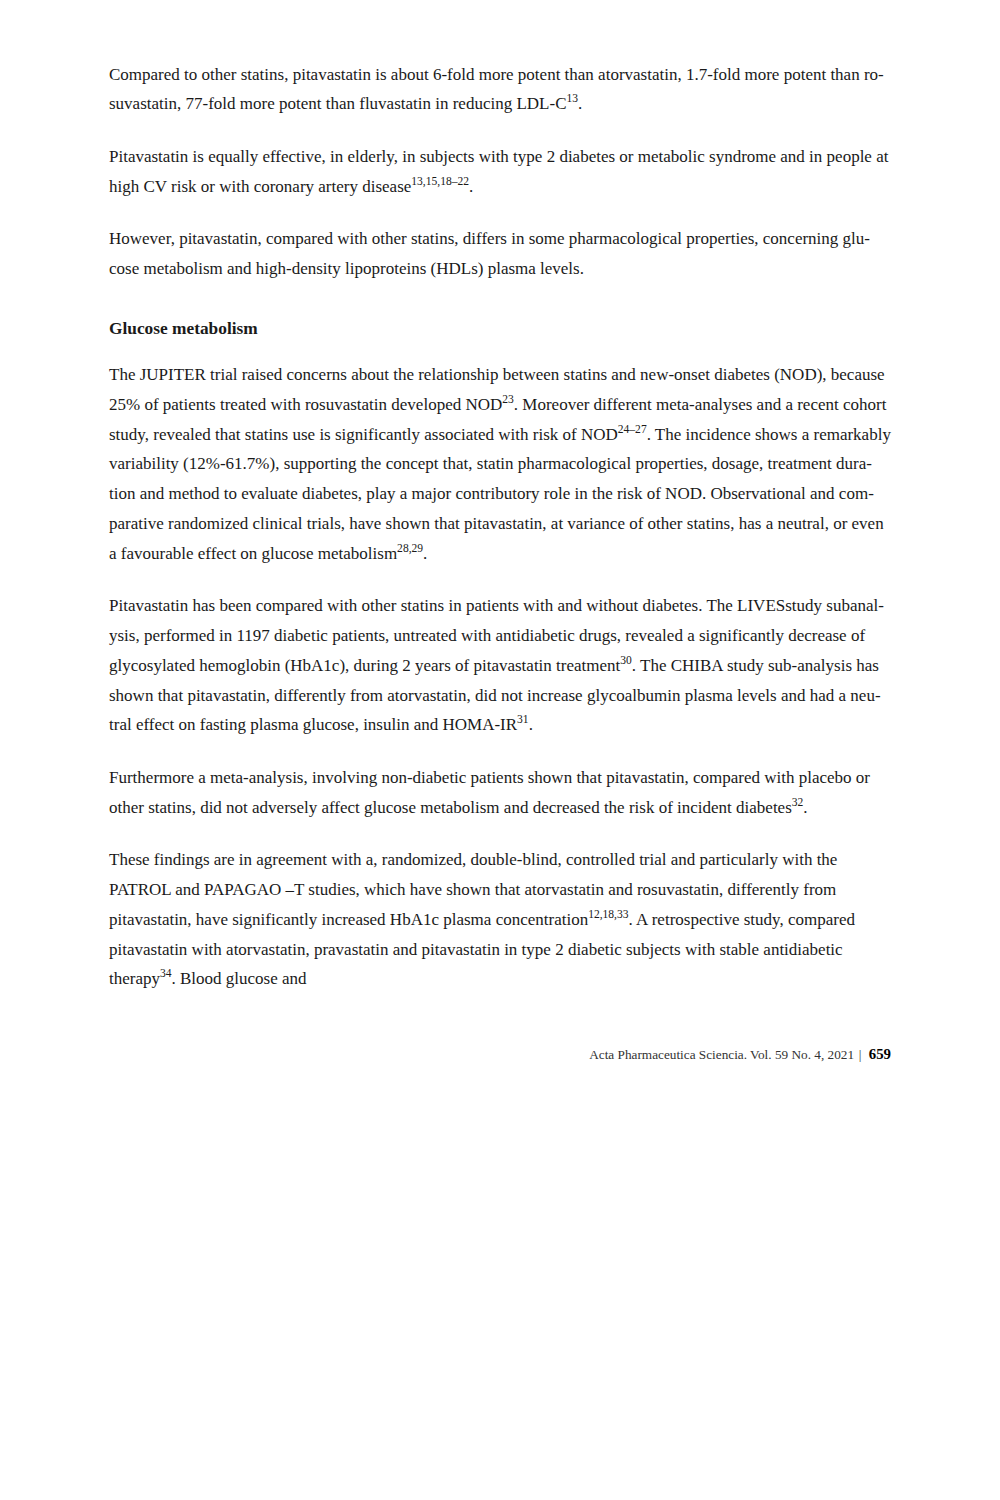Compared to other statins, pitavastatin is about 6-fold more potent than atorvastatin, 1.7-fold more potent than rosuvastatin, 77-fold more potent than fluvastatin in reducing LDL-C13.
Pitavastatin is equally effective, in elderly, in subjects with type 2 diabetes or metabolic syndrome and in people at high CV risk or with coronary artery disease13,15,18–22.
However, pitavastatin, compared with other statins, differs in some pharmacological properties, concerning glucose metabolism and high-density lipoproteins (HDLs) plasma levels.
Glucose metabolism
The JUPITER trial raised concerns about the relationship between statins and new-onset diabetes (NOD), because 25% of patients treated with rosuvastatin developed NOD23. Moreover different meta-analyses and a recent cohort study, revealed that statins use is significantly associated with risk of NOD24–27. The incidence shows a remarkably variability (12%-61.7%), supporting the concept that, statin pharmacological properties, dosage, treatment duration and method to evaluate diabetes, play a major contributory role in the risk of NOD. Observational and comparative randomized clinical trials, have shown that pitavastatin, at variance of other statins, has a neutral, or even a favourable effect on glucose metabolism28,29.
Pitavastatin has been compared with other statins in patients with and without diabetes. The LIVESstudy subanalysis, performed in 1197 diabetic patients, untreated with antidiabetic drugs, revealed a significantly decrease of glycosylated hemoglobin (HbA1c), during 2 years of pitavastatin treatment30. The CHIBA study sub-analysis has shown that pitavastatin, differently from atorvastatin, did not increase glycoalbumin plasma levels and had a neutral effect on fasting plasma glucose, insulin and HOMA-IR31.
Furthermore a meta-analysis, involving non-diabetic patients shown that pitavastatin, compared with placebo or other statins, did not adversely affect glucose metabolism and decreased the risk of incident diabetes32.
These findings are in agreement with a, randomized, double-blind, controlled trial and particularly with the PATROL and PAPAGAO –T studies, which have shown that atorvastatin and rosuvastatin, differently from pitavastatin, have significantly increased HbA1c plasma concentration12,18,33. A retrospective study, compared pitavastatin with atorvastatin, pravastatin and pitavastatin in type 2 diabetic subjects with stable antidiabetic therapy34. Blood glucose and
Acta Pharmaceutica Sciencia. Vol. 59 No. 4, 2021|659